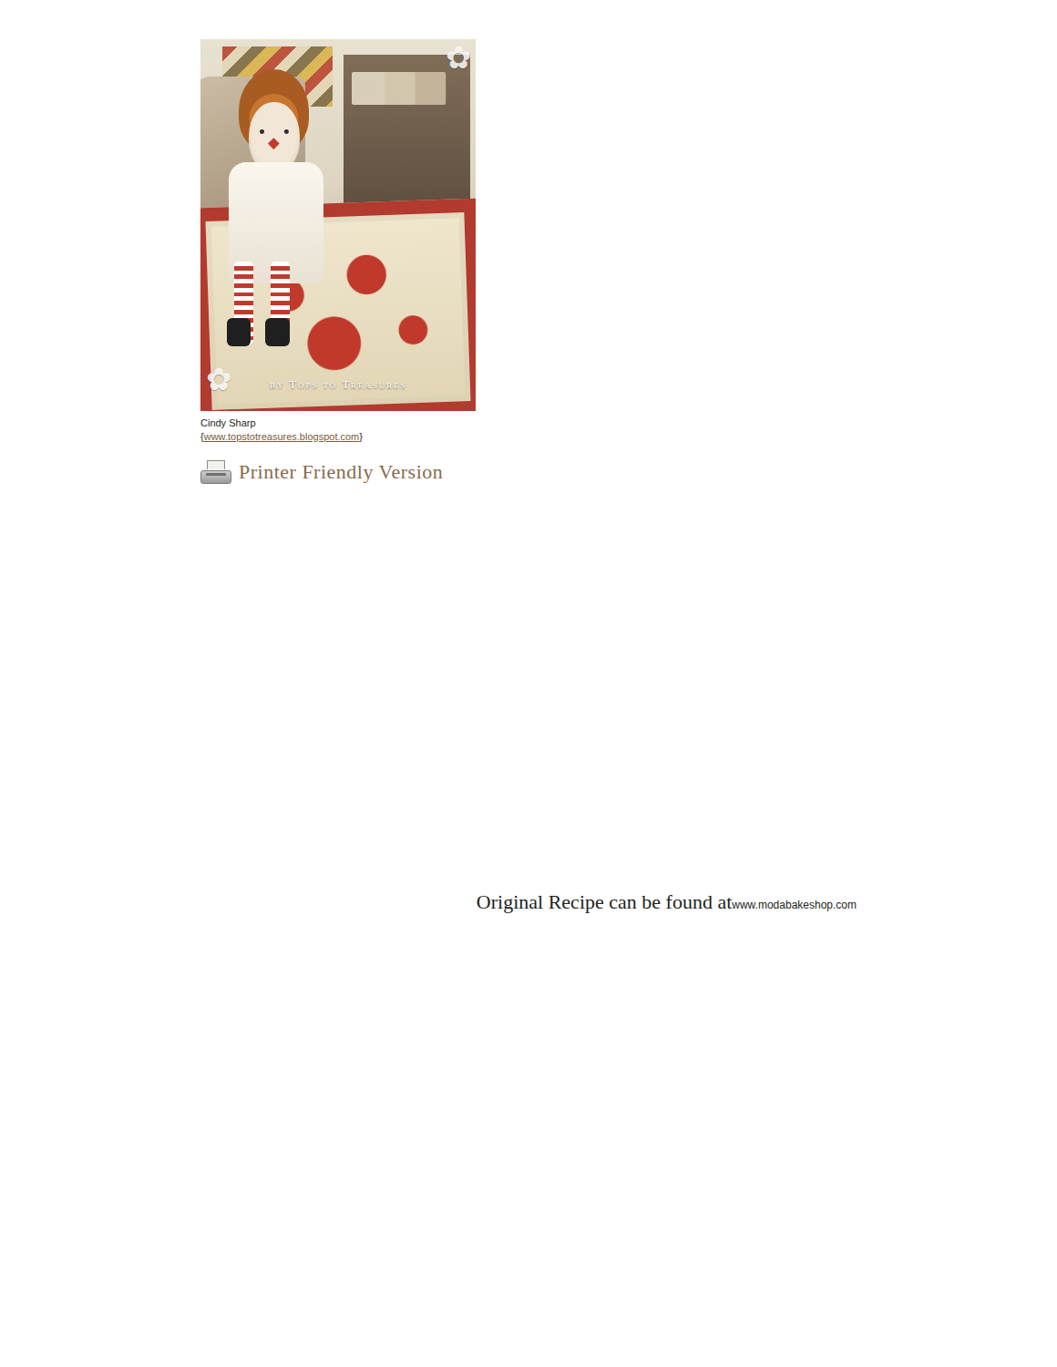✿
✿
by Tops to Treasures
Cindy Sharp
{www.topstotreasures.blogspot.com}
Printer Friendly Version
Original Recipe can be found at www.modabakeshop.com